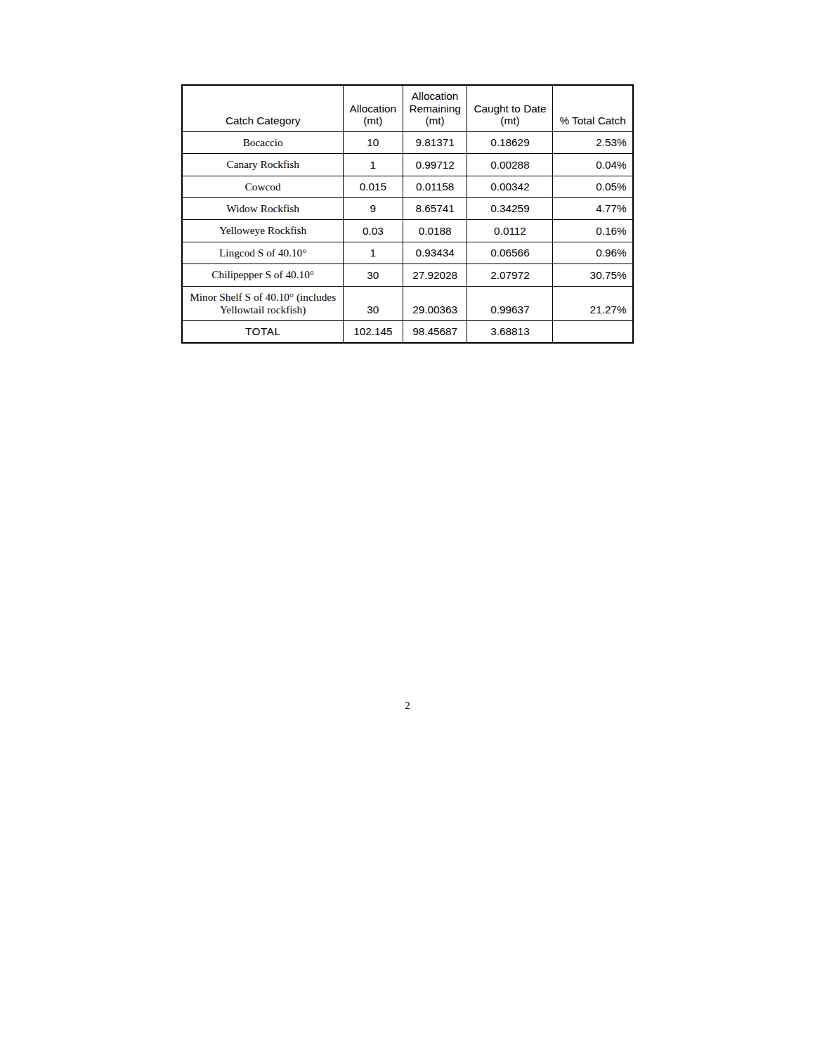| Catch Category | Allocation (mt) | Allocation Remaining (mt) | Caught to Date (mt) | % Total Catch |
| --- | --- | --- | --- | --- |
| Bocaccio | 10 | 9.81371 | 0.18629 | 2.53% |
| Canary Rockfish | 1 | 0.99712 | 0.00288 | 0.04% |
| Cowcod | 0.015 | 0.01158 | 0.00342 | 0.05% |
| Widow Rockfish | 9 | 8.65741 | 0.34259 | 4.77% |
| Yelloweye Rockfish | 0.03 | 0.0188 | 0.0112 | 0.16% |
| Lingcod S of 40.10° | 1 | 0.93434 | 0.06566 | 0.96% |
| Chilipepper S of 40.10° | 30 | 27.92028 | 2.07972 | 30.75% |
| Minor Shelf S of 40.10° (includes Yellowtail rockfish) | 30 | 29.00363 | 0.99637 | 21.27% |
| TOTAL | 102.145 | 98.45687 | 3.68813 | |
2